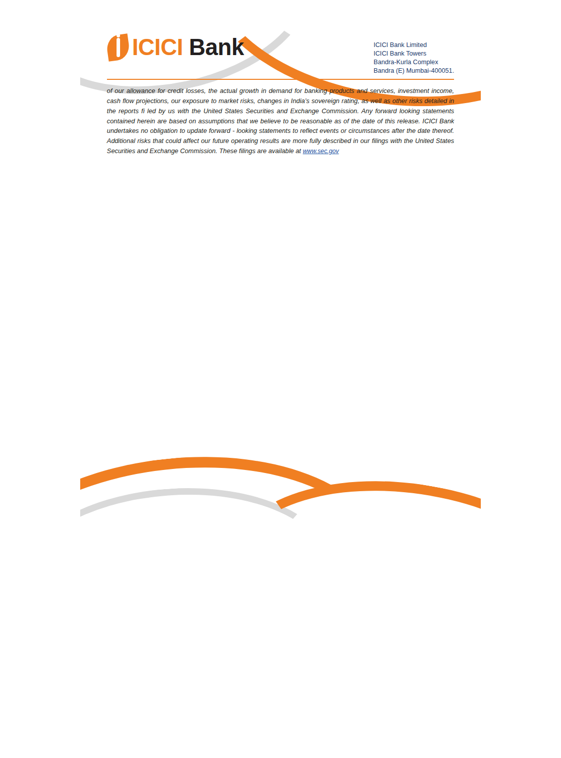ICICI Bank
ICICI Bank Limited
ICICI Bank Towers
Bandra-Kurla Complex
Bandra (E) Mumbai-400051.
of our allowance for credit losses, the actual growth in demand for banking products and services, investment income, cash flow projections, our exposure to market risks, changes in India’s sovereign rating, as well as other risks detailed in the reports fi led by us with the United States Securities and Exchange Commission. Any forward looking statements contained herein are based on assumptions that we believe to be reasonable as of the date of this release. ICICI Bank undertakes no obligation to update forward - looking statements to reflect events or circumstances after the date thereof. Additional risks that could affect our future operating results are more fully described in our filings with the United States Securities and Exchange Commission. These filings are available at www.sec.gov